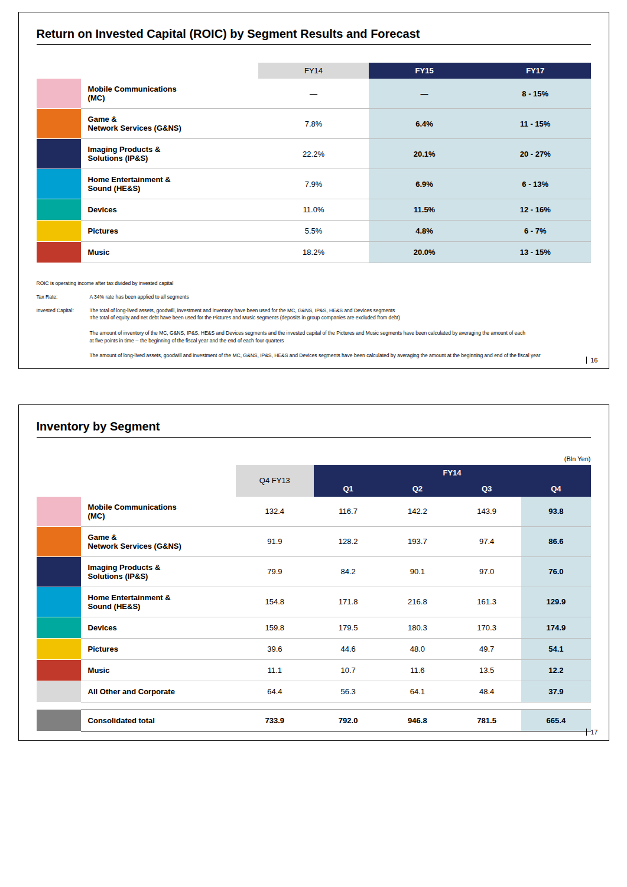Return on Invested Capital (ROIC) by Segment Results and Forecast
| | | FY14 | FY15 | FY17 |
| | Mobile Communications ( MC ) | — | — | 8 - 15% |
| | Game & Network Services ( G&NS ) | 7.8% | 6.4% | 11 - 15% |
| | Imaging Products & Solutions ( IP&S ) | 22.2% | 20.1% | 20 - 27% |
| | Home Entertainment & Sound ( HE&S ) | 7.9% | 6.9% | 6 - 13% |
| | Devices | 11.0% | 11.5% | 12 - 16% |
| | Pictures | 5.5% | 4.8% | 6 - 7% |
| | Music | 18.2% | 20.0% | 13 - 15% |
ROIC is operating income after tax divided by invested capital
Tax Rate: A 34% rate has been applied to all segments
Invested Capital: The total of long-lived assets, goodwill, investment and inventory have been used for the MC, G&NS, IP&S, HE&S and Devices segments
The total of equity and net debt have been used for the Pictures and Music segments (deposits in group companies are excluded from debt)
The amount of inventory of the MC, G&NS, IP&S, HE&S and Devices segments and the invested capital of the Pictures and Music segments have been calculated by averaging the amount of each
at five points in time -- the beginning of the fiscal year and the end of each four quarters
The amount of long-lived assets, goodwill and investment of the MC, G&NS, IP&S, HE&S and Devices segments have been calculated by averaging the amount at the beginning and end of the fiscal year
16
Inventory by Segment
(Bln Yen)
| | | Q4 FY13 | FY14 |
| | | Q1 | Q2 | Q3 | Q4 |
| | Mobile Communications ( MC ) | 132.4 | 116.7 | 142.2 | 143.9 | 93.8 |
| | Game & Network Services ( G&NS ) | 91.9 | 128.2 | 193.7 | 97.4 | 86.6 |
| | Imaging Products & Solutions ( IP&S ) | 79.9 | 84.2 | 90.1 | 97.0 | 76.0 |
| | Home Entertainment & Sound ( HE&S ) | 154.8 | 171.8 | 216.8 | 161.3 | 129.9 |
| | Devices | 159.8 | 179.5 | 180.3 | 170.3 | 174.9 |
| | Pictures | 39.6 | 44.6 | 48.0 | 49.7 | 54.1 |
| | Music | 11.1 | 10.7 | 11.6 | 13.5 | 12.2 |
| | All Other and Corporate | 64.4 | 56.3 | 64.1 | 48.4 | 37.9 |
| | Consolidated total | 733.9 | 792.0 | 946.8 | 781.5 | 665.4 |
17